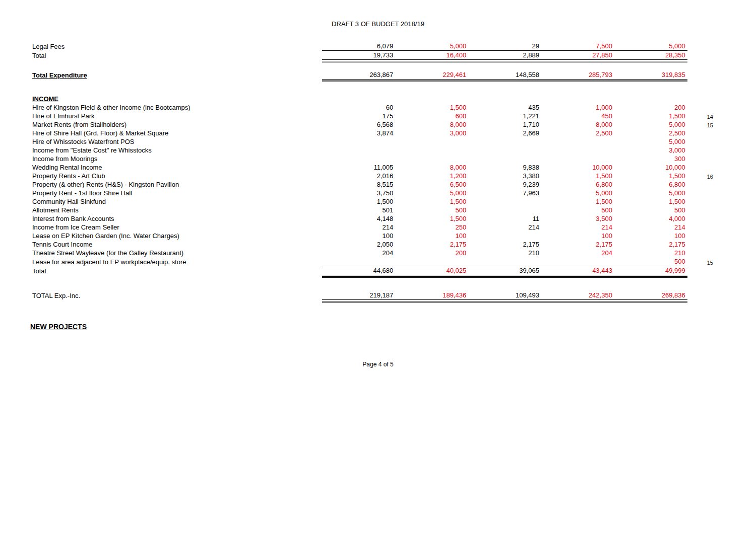DRAFT 3 OF BUDGET 2018/19
| Legal Fees | 6,079 | 5,000 | 29 | 7,500 | 5,000 | |
| Total | 19,733 | 16,400 | 2,889 | 27,850 | 28,350 | |
| Total Expenditure | 263,867 | 229,461 | 148,558 | 285,793 | 319,835 | |
| INCOME | |
| Hire of Kingston Field & other Income (inc Bootcamps) | 60 | 1,500 | 435 | 1,000 | 200 | |
| Hire of Elmhurst Park | 175 | 600 | 1,221 | 450 | 1,500 | 14 |
| Market Rents (from Stallholders) | 6,568 | 8,000 | 1,710 | 8,000 | 5,000 | 15 |
| Hire of Shire Hall (Grd. Floor) & Market Square | 3,874 | 3,000 | 2,669 | 2,500 | 2,500 | |
| Hire of Whisstocks Waterfront POS | | | | | 5,000 | |
| Income from "Estate Cost" re Whisstocks | | | | | 3,000 | |
| Income from Moorings | | | | | 300 | |
| Wedding Rental Income | 11,005 | 8,000 | 9,838 | 10,000 | 10,000 | |
| Property Rents - Art Club | 2,016 | 1,200 | 3,380 | 1,500 | 1,500 | 16 |
| Property (& other) Rents (H&S) - Kingston Pavilion | 8,515 | 6,500 | 9,239 | 6,800 | 6,800 | |
| Property Rent - 1st floor Shire Hall | 3,750 | 5,000 | 7,963 | 5,000 | 5,000 | |
| Community Hall Sinkfund | 1,500 | 1,500 | | 1,500 | 1,500 | |
| Allotment Rents | 501 | 500 | | 500 | 500 | |
| Interest from Bank Accounts | 4,148 | 1,500 | 11 | 3,500 | 4,000 | |
| Income from Ice Cream Seller | 214 | 250 | 214 | 214 | 214 | |
| Lease on EP Kitchen Garden (Inc. Water Charges) | 100 | 100 | | 100 | 100 | |
| Tennis Court Income | 2,050 | 2,175 | 2,175 | 2,175 | 2,175 | |
| Theatre Street Wayleave (for the Galley Restaurant) | 204 | 200 | 210 | 204 | 210 | |
| Lease for area adjacent to EP workplace/equip. store | | | | | 500 | 15 |
| Total | 44,680 | 40,025 | 39,065 | 43,443 | 49,999 | |
| TOTAL Exp.-Inc. | 219,187 | 189,436 | 109,493 | 242,350 | 269,836 | |
NEW PROJECTS
Page 4 of 5